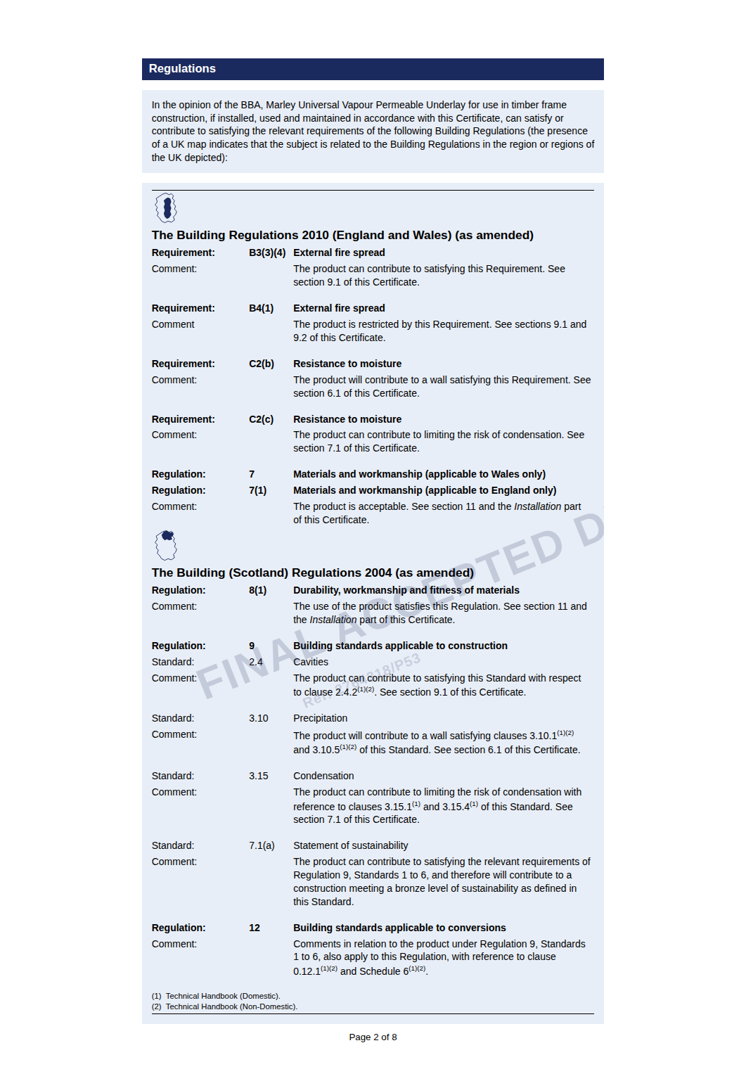Regulations
In the opinion of the BBA, Marley Universal Vapour Permeable Underlay for use in timber frame construction, if installed, used and maintained in accordance with this Certificate, can satisfy or contribute to satisfying the relevant requirements of the following Building Regulations (the presence of a UK map indicates that the subject is related to the Building Regulations in the region or regions of the UK depicted):
FINAL ACCEPTED DRAFT
Ref: 2764318/P53
| The Building Regulations 2010 (England and Wales) (as amended) |
| Requirement: | B3(3)(4) | External fire spread |
| Comment: | | The product can contribute to satisfying this Requirement. See section 9.1 of this Certificate. |
| Requirement: | B4(1) | External fire spread |
| Comment | | The product is restricted by this Requirement. See sections 9.1 and 9.2 of this Certificate. |
| Requirement: | C2(b) | Resistance to moisture |
| Comment: | | The product will contribute to a wall satisfying this Requirement. See section 6.1 of this Certificate. |
| Requirement: | C2(c) | Resistance to moisture |
| Comment: | | The product can contribute to limiting the risk of condensation. See section 7.1 of this Certificate. |
| Regulation: | 7 | Materials and workmanship (applicable to Wales only) |
| Regulation: | 7(1) | Materials and workmanship (applicable to England only) |
| Comment: | | The product is acceptable. See section 11 and the Installation part of this Certificate. |
| The Building (Scotland) Regulations 2004 (as amended) |
| Regulation: | 8(1) | Durability, workmanship and fitness of materials |
| Comment: | | The use of the product satisfies this Regulation. See section 11 and the Installation part of this Certificate. |
| Regulation: | 9 | Building standards applicable to construction |
| Standard: | 2.4 | Cavities |
| Comment: | | The product can contribute to satisfying this Standard with respect to clause 2.4.2 (1)(2) . See section 9.1 of this Certificate. |
| Standard: | 3.10 | Precipitation |
| Comment: | | The product will contribute to a wall satisfying clauses 3.10.1 (1)(2) and 3.10.5 (1)(2) of this Standard. See section 6.1 of this Certificate. |
| Standard: | 3.15 | Condensation |
| Comment: | | The product can contribute to limiting the risk of condensation with reference to clauses 3.15.1 (1) and 3.15.4 (1) of this Standard. See section 7.1 of this Certificate. |
| Standard: | 7.1(a) | Statement of sustainability |
| Comment: | | The product can contribute to satisfying the relevant requirements of Regulation 9, Standards 1 to 6, and therefore will contribute to a construction meeting a bronze level of sustainability as defined in this Standard. |
| Regulation: | 12 | Building standards applicable to conversions |
| Comment: | | Comments in relation to the product under Regulation 9, Standards 1 to 6, also apply to this Regulation, with reference to clause 0.12.1 (1)(2) and Schedule 6 (1)(2) . |
| (1) Technical Handbook (Domestic). (2) Technical Handbook (Non-Domestic). |
Page 2 of 8